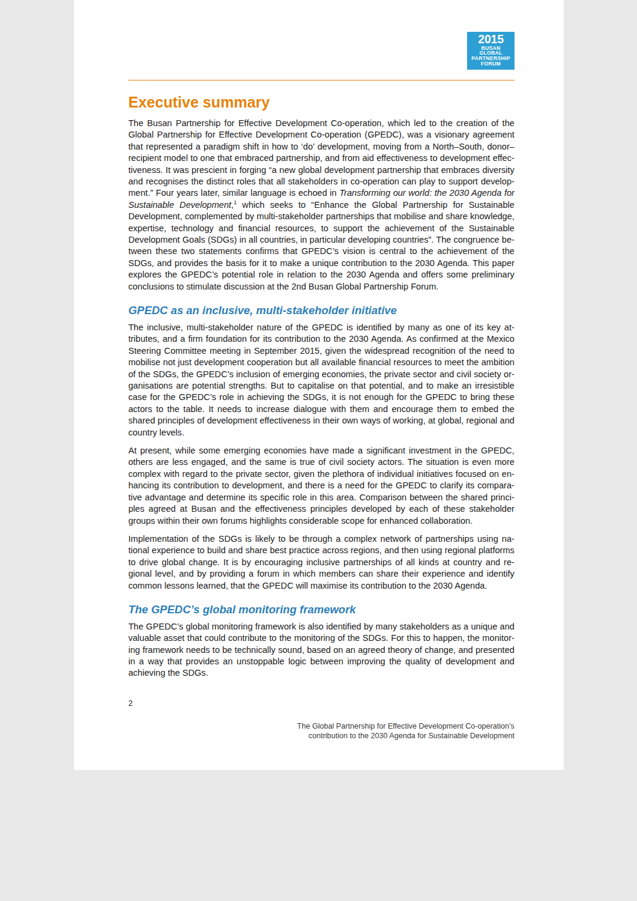2015 BUSAN GLOBAL PARTNERSHIP FORUM
Executive summary
The Busan Partnership for Effective Development Co-operation, which led to the creation of the Global Partnership for Effective Development Co-operation (GPEDC), was a visionary agreement that represented a paradigm shift in how to ‘do’ development, moving from a North–South, donor–recipient model to one that embraced partnership, and from aid effectiveness to development effectiveness. It was prescient in forging “a new global development partnership that embraces diversity and recognises the distinct roles that all stakeholders in co-operation can play to support development.” Four years later, similar language is echoed in Transforming our world: the 2030 Agenda for Sustainable Development,1 which seeks to “Enhance the Global Partnership for Sustainable Development, complemented by multi-stakeholder partnerships that mobilise and share knowledge, expertise, technology and financial resources, to support the achievement of the Sustainable Development Goals (SDGs) in all countries, in particular developing countries”. The congruence between these two statements confirms that GPEDC’s vision is central to the achievement of the SDGs, and provides the basis for it to make a unique contribution to the 2030 Agenda. This paper explores the GPEDC’s potential role in relation to the 2030 Agenda and offers some preliminary conclusions to stimulate discussion at the 2nd Busan Global Partnership Forum.
GPEDC as an inclusive, multi-stakeholder initiative
The inclusive, multi-stakeholder nature of the GPEDC is identified by many as one of its key attributes, and a firm foundation for its contribution to the 2030 Agenda. As confirmed at the Mexico Steering Committee meeting in September 2015, given the widespread recognition of the need to mobilise not just development cooperation but all available financial resources to meet the ambition of the SDGs, the GPEDC’s inclusion of emerging economies, the private sector and civil society organisations are potential strengths. But to capitalise on that potential, and to make an irresistible case for the GPEDC’s role in achieving the SDGs, it is not enough for the GPEDC to bring these actors to the table. It needs to increase dialogue with them and encourage them to embed the shared principles of development effectiveness in their own ways of working, at global, regional and country levels.
At present, while some emerging economies have made a significant investment in the GPEDC, others are less engaged, and the same is true of civil society actors. The situation is even more complex with regard to the private sector, given the plethora of individual initiatives focused on enhancing its contribution to development, and there is a need for the GPEDC to clarify its comparative advantage and determine its specific role in this area. Comparison between the shared principles agreed at Busan and the effectiveness principles developed by each of these stakeholder groups within their own forums highlights considerable scope for enhanced collaboration.
Implementation of the SDGs is likely to be through a complex network of partnerships using national experience to build and share best practice across regions, and then using regional platforms to drive global change. It is by encouraging inclusive partnerships of all kinds at country and regional level, and by providing a forum in which members can share their experience and identify common lessons learned, that the GPEDC will maximise its contribution to the 2030 Agenda.
The GPEDC’s global monitoring framework
The GPEDC’s global monitoring framework is also identified by many stakeholders as a unique and valuable asset that could contribute to the monitoring of the SDGs. For this to happen, the monitoring framework needs to be technically sound, based on an agreed theory of change, and presented in a way that provides an unstoppable logic between improving the quality of development and achieving the SDGs.
2
The Global Partnership for Effective Development Co-operation’s
contribution to the 2030 Agenda for Sustainable Development